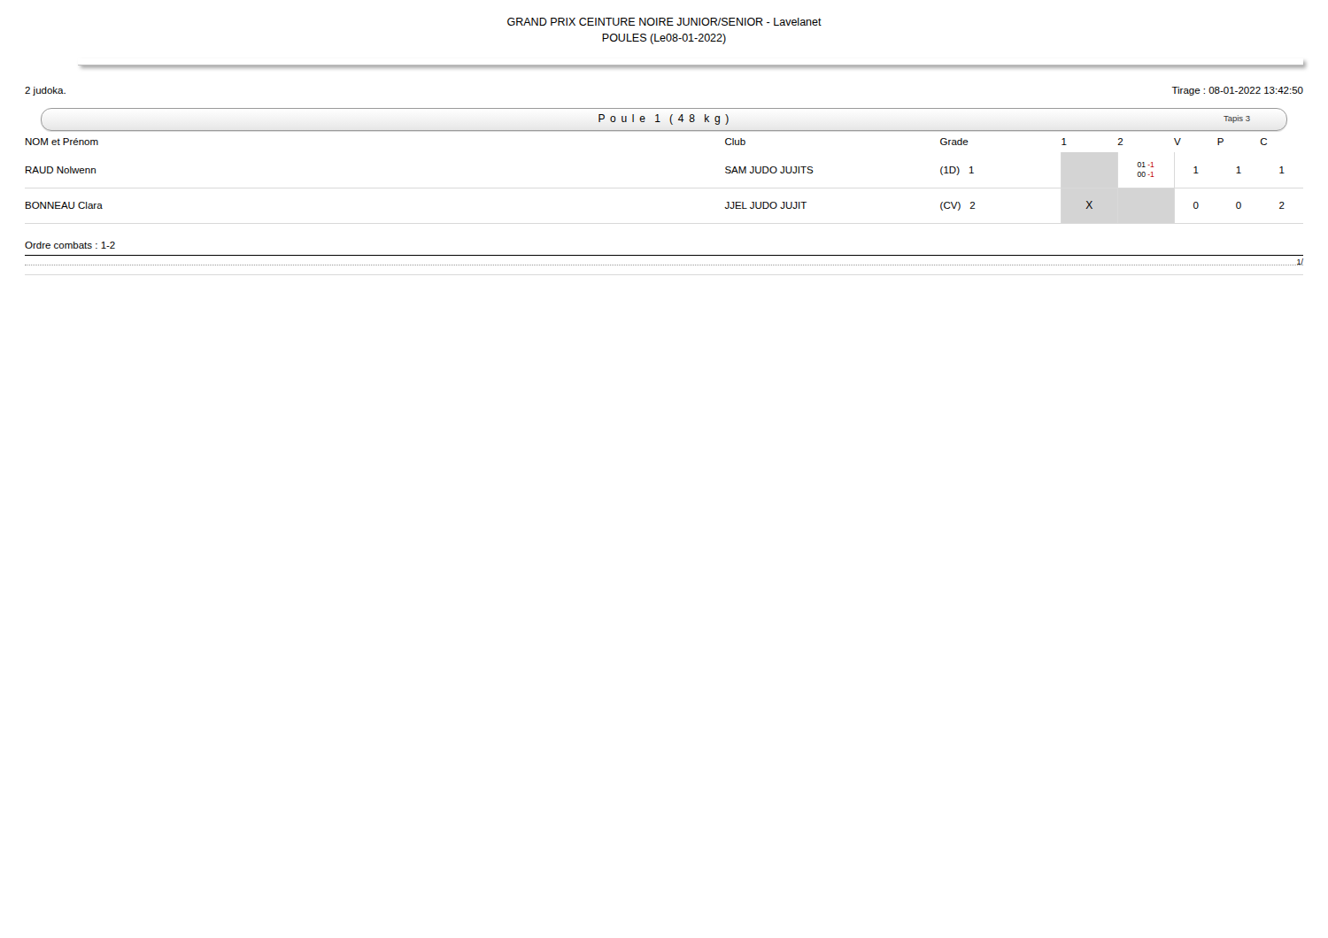GRAND PRIX CEINTURE NOIRE JUNIOR/SENIOR - Lavelanet
POULES (Le08-01-2022)
2 judoka.
Tirage : 08-01-2022 13:42:50
P o u l e 1 ( 4 8 k g )
Tapis 3
| NOM et Prénom | Club | Grade | 1 | 2 | V | P | C |
| --- | --- | --- | --- | --- | --- | --- | --- |
| RAUD Nolwenn | SAM JUDO JUJITS | (1D) 1 | | 01 -1 00 -1 | 1 | 1 | 1 |
| BONNEAU Clara | JJEL JUDO JUJIT | (CV) 2 | X | | 0 | 0 | 2 |
Ordre combats : 1-2
1/